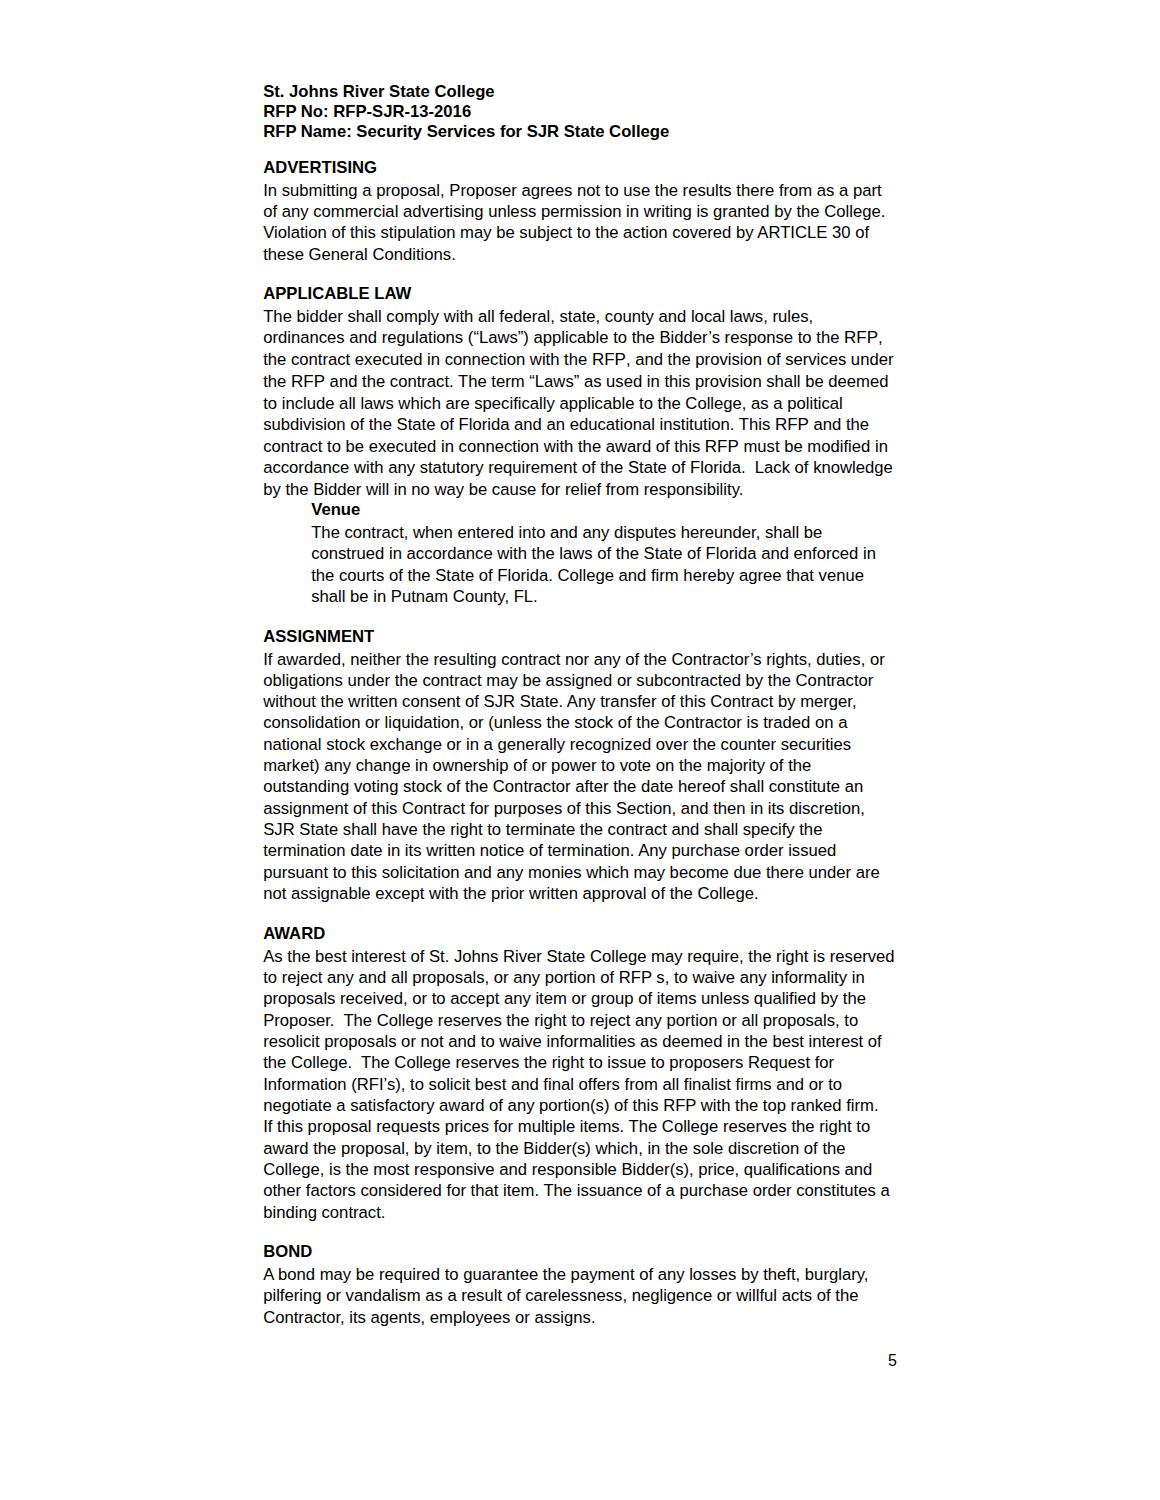St. Johns River State College
RFP No: RFP-SJR-13-2016
RFP Name: Security Services for SJR State College
ADVERTISING
In submitting a proposal, Proposer agrees not to use the results there from as a part of any commercial advertising unless permission in writing is granted by the College. Violation of this stipulation may be subject to the action covered by ARTICLE 30 of these General Conditions.
APPLICABLE LAW
The bidder shall comply with all federal, state, county and local laws, rules, ordinances and regulations (“Laws”) applicable to the Bidder’s response to the RFP, the contract executed in connection with the RFP, and the provision of services under the RFP and the contract. The term “Laws” as used in this provision shall be deemed to include all laws which are specifically applicable to the College, as a political subdivision of the State of Florida and an educational institution. This RFP and the contract to be executed in connection with the award of this RFP must be modified in accordance with any statutory requirement of the State of Florida. Lack of knowledge by the Bidder will in no way be cause for relief from responsibility.
Venue
The contract, when entered into and any disputes hereunder, shall be construed in accordance with the laws of the State of Florida and enforced in the courts of the State of Florida. College and firm hereby agree that venue shall be in Putnam County, FL.
ASSIGNMENT
If awarded, neither the resulting contract nor any of the Contractor’s rights, duties, or obligations under the contract may be assigned or subcontracted by the Contractor without the written consent of SJR State. Any transfer of this Contract by merger, consolidation or liquidation, or (unless the stock of the Contractor is traded on a national stock exchange or in a generally recognized over the counter securities market) any change in ownership of or power to vote on the majority of the outstanding voting stock of the Contractor after the date hereof shall constitute an assignment of this Contract for purposes of this Section, and then in its discretion, SJR State shall have the right to terminate the contract and shall specify the termination date in its written notice of termination. Any purchase order issued pursuant to this solicitation and any monies which may become due there under are not assignable except with the prior written approval of the College.
AWARD
As the best interest of St. Johns River State College may require, the right is reserved to reject any and all proposals, or any portion of RFP s, to waive any informality in proposals received, or to accept any item or group of items unless qualified by the Proposer. The College reserves the right to reject any portion or all proposals, to resolicit proposals or not and to waive informalities as deemed in the best interest of the College. The College reserves the right to issue to proposers Request for Information (RFI’s), to solicit best and final offers from all finalist firms and or to negotiate a satisfactory award of any portion(s) of this RFP with the top ranked firm. If this proposal requests prices for multiple items. The College reserves the right to award the proposal, by item, to the Bidder(s) which, in the sole discretion of the College, is the most responsive and responsible Bidder(s), price, qualifications and other factors considered for that item. The issuance of a purchase order constitutes a binding contract.
BOND
A bond may be required to guarantee the payment of any losses by theft, burglary, pilfering or vandalism as a result of carelessness, negligence or willful acts of the Contractor, its agents, employees or assigns.
5